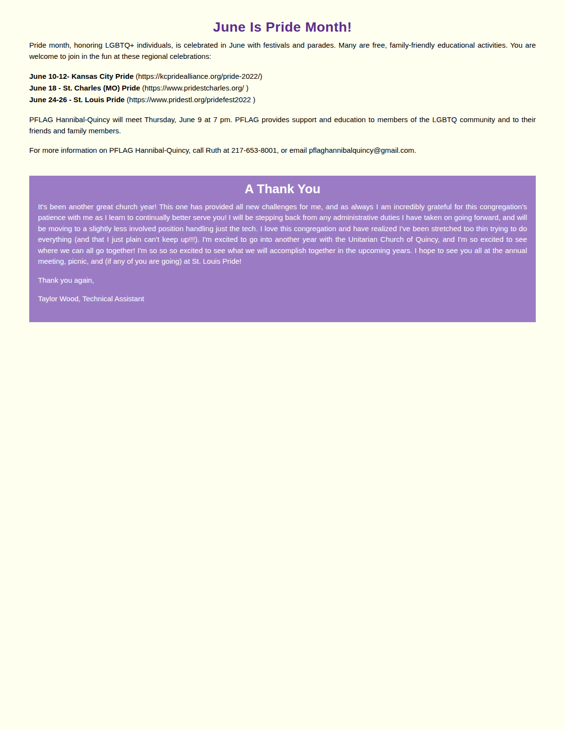June Is Pride Month!
Pride month, honoring LGBTQ+ individuals, is celebrated in June with festivals and parades. Many are free, family-friendly educational activities. You are welcome to join in the fun at these regional celebrations:
June 10-12- Kansas City Pride (https://kcpridealliance.org/pride-2022/)
June 18 - St. Charles (MO) Pride (https://www.pridestcharles.org/ )
June 24-26 - St. Louis Pride (https://www.pridestl.org/pridefest2022 )
PFLAG Hannibal-Quincy will meet Thursday, June 9 at 7 pm. PFLAG provides support and education to members of the LGBTQ community and to their friends and family members.
For more information on PFLAG Hannibal-Quincy, call Ruth at 217-653-8001, or email pflaghannibalquincy@gmail.com.
A Thank You
It's been another great church year! This one has provided all new challenges for me, and as always I am incredibly grateful for this congregation's patience with me as I learn to continually better serve you! I will be stepping back from any administrative duties I have taken on going forward, and will be moving to a slightly less involved position handling just the tech. I love this congregation and have realized I've been stretched too thin trying to do everything (and that I just plain can't keep up!!!). I'm excited to go into another year with the Unitarian Church of Quincy, and I'm so excited to see where we can all go together! I'm so so so excited to see what we will accomplish together in the upcoming years. I hope to see you all at the annual meeting, picnic, and (if any of you are going) at St. Louis Pride!
Thank you again,
Taylor Wood, Technical Assistant